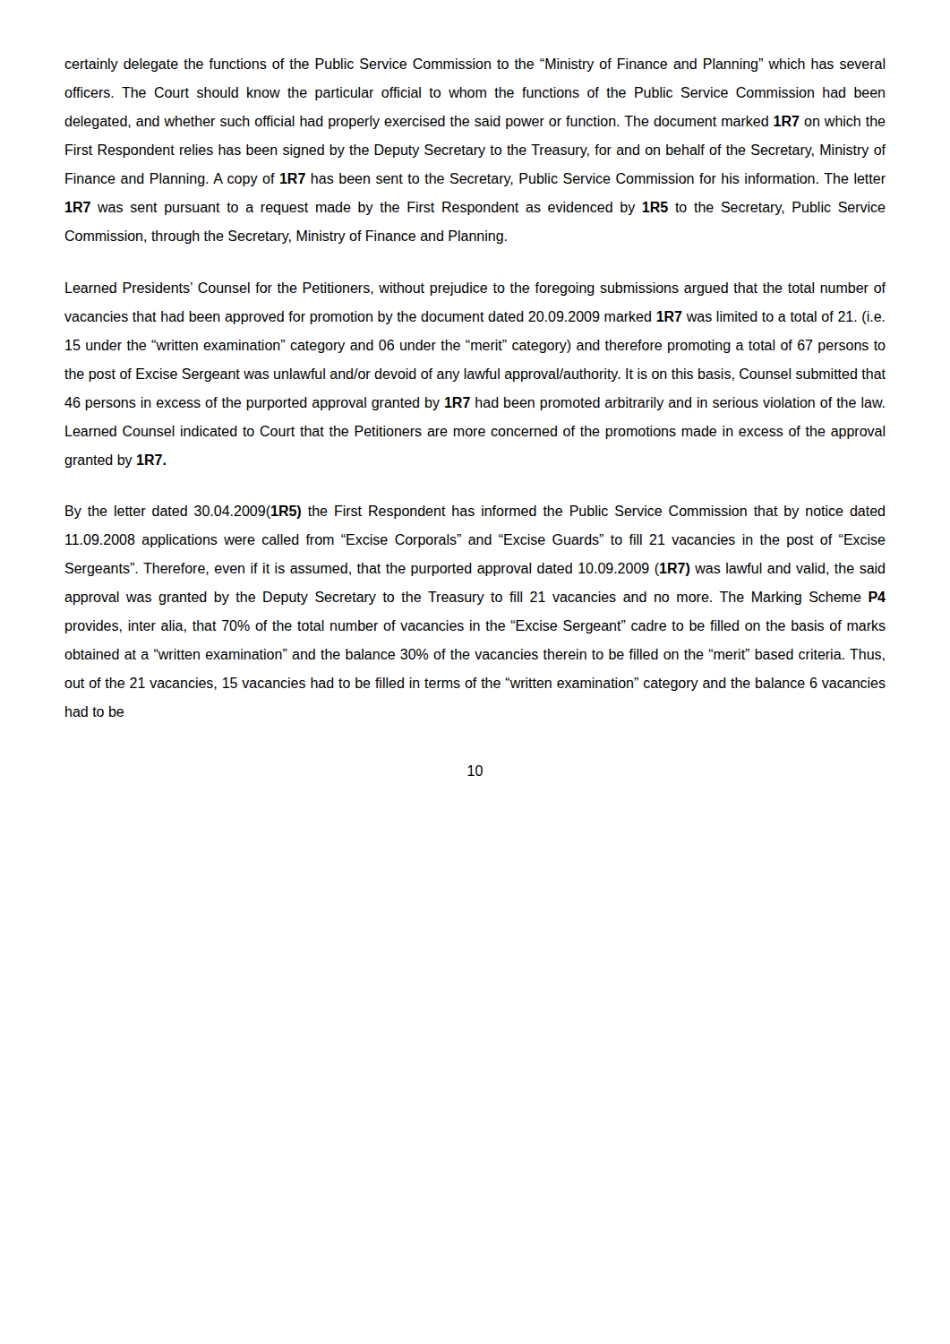certainly delegate the functions of the Public Service Commission to the “Ministry of Finance and Planning” which has several officers. The Court should know the particular official to whom the functions of the Public Service Commission had been delegated, and whether such official had properly exercised the said power or function. The document marked 1R7 on which the First Respondent relies has been signed by the Deputy Secretary to the Treasury, for and on behalf of the Secretary, Ministry of Finance and Planning. A copy of 1R7 has been sent to the Secretary, Public Service Commission for his information. The letter 1R7 was sent pursuant to a request made by the First Respondent as evidenced by 1R5 to the Secretary, Public Service Commission, through the Secretary, Ministry of Finance and Planning.
Learned Presidents’ Counsel for the Petitioners, without prejudice to the foregoing submissions argued that the total number of vacancies that had been approved for promotion by the document dated 20.09.2009 marked 1R7 was limited to a total of 21. (i.e. 15 under the “written examination” category and 06 under the “merit” category) and therefore promoting a total of 67 persons to the post of Excise Sergeant was unlawful and/or devoid of any lawful approval/authority. It is on this basis, Counsel submitted that 46 persons in excess of the purported approval granted by 1R7 had been promoted arbitrarily and in serious violation of the law. Learned Counsel indicated to Court that the Petitioners are more concerned of the promotions made in excess of the approval granted by 1R7.
By the letter dated 30.04.2009(1R5) the First Respondent has informed the Public Service Commission that by notice dated 11.09.2008 applications were called from “Excise Corporals” and “Excise Guards” to fill 21 vacancies in the post of “Excise Sergeants”. Therefore, even if it is assumed, that the purported approval dated 10.09.2009 (1R7) was lawful and valid, the said approval was granted by the Deputy Secretary to the Treasury to fill 21 vacancies and no more. The Marking Scheme P4 provides, inter alia, that 70% of the total number of vacancies in the “Excise Sergeant” cadre to be filled on the basis of marks obtained at a “written examination” and the balance 30% of the vacancies therein to be filled on the “merit” based criteria. Thus, out of the 21 vacancies, 15 vacancies had to be filled in terms of the “written examination” category and the balance 6 vacancies had to be
10